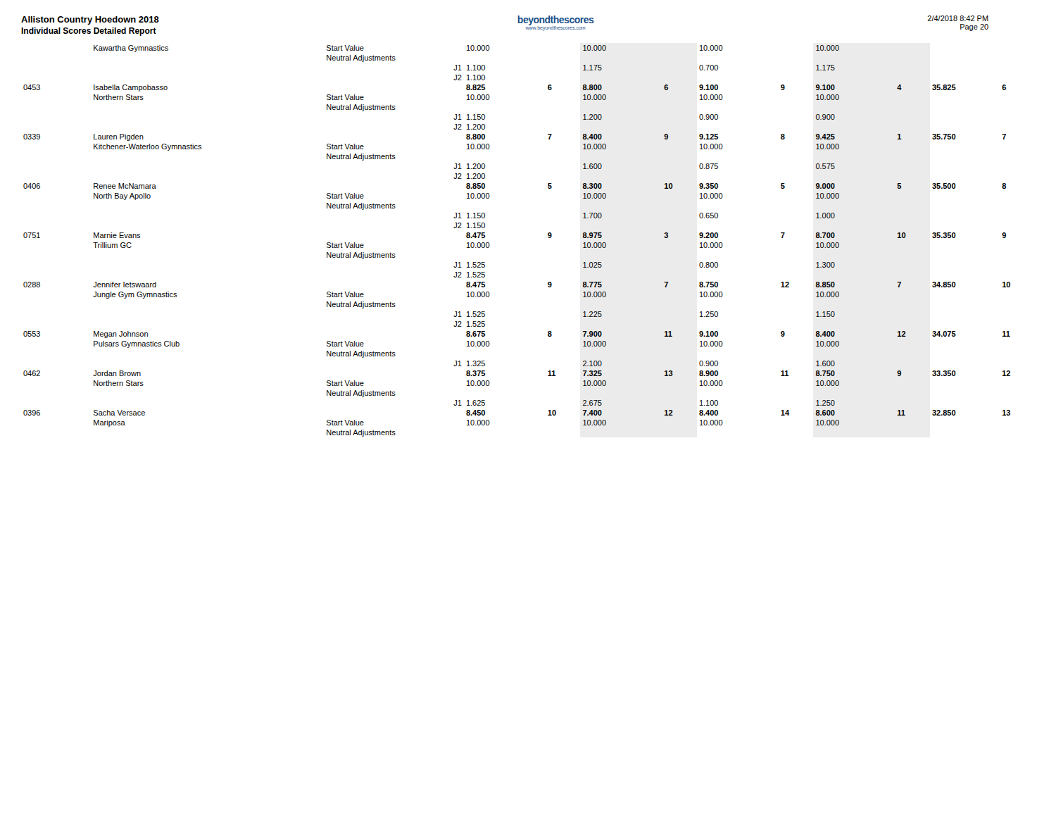Alliston Country Hoedown 2018
Individual Scores Detailed Report
beyondthescores
www.beyondthescores.com
2/4/2018 8:42 PM
Page 20
| | Kawartha Gymnastics | Start Value | 10.000 | | 10.000 | | 10.000 | | 10.000 | | | |
| | | Neutral Adjustments | | | | | | | | | | |
| | | J1 | 1.100 | | 1.175 | | 0.700 | | 1.175 | | | |
| | | J2 | 1.100 | | | | | | | | | |
| 0453 | Isabella Campobasso | | 8.825 | 6 | 8.800 | 6 | 9.100 | 9 | 9.100 | 4 | 35.825 | 6 |
| | Northern Stars | Start Value | 10.000 | | 10.000 | | 10.000 | | 10.000 | | | |
| | | Neutral Adjustments | | | | | | | | | | |
| | | J1 | 1.150 | | 1.200 | | 0.900 | | 0.900 | | | |
| | | J2 | 1.200 | | | | | | | | | |
| 0339 | Lauren Pigden | | 8.800 | 7 | 8.400 | 9 | 9.125 | 8 | 9.425 | 1 | 35.750 | 7 |
| | Kitchener-Waterloo Gymnastics | Start Value | 10.000 | | 10.000 | | 10.000 | | 10.000 | | | |
| | | Neutral Adjustments | | | | | | | | | | |
| | | J1 | 1.200 | | 1.600 | | 0.875 | | 0.575 | | | |
| | | J2 | 1.200 | | | | | | | | | |
| 0406 | Renee McNamara | | 8.850 | 5 | 8.300 | 10 | 9.350 | 5 | 9.000 | 5 | 35.500 | 8 |
| | North Bay Apollo | Start Value | 10.000 | | 10.000 | | 10.000 | | 10.000 | | | |
| | | Neutral Adjustments | | | | | | | | | | |
| | | J1 | 1.150 | | 1.700 | | 0.650 | | 1.000 | | | |
| | | J2 | 1.150 | | | | | | | | | |
| 0751 | Marnie Evans | | 8.475 | 9 | 8.975 | 3 | 9.200 | 7 | 8.700 | 10 | 35.350 | 9 |
| | Trillium GC | Start Value | 10.000 | | 10.000 | | 10.000 | | 10.000 | | | |
| | | Neutral Adjustments | | | | | | | | | | |
| | | J1 | 1.525 | | 1.025 | | 0.800 | | 1.300 | | | |
| | | J2 | 1.525 | | | | | | | | | |
| 0288 | Jennifer Ietswaard | | 8.475 | 9 | 8.775 | 7 | 8.750 | 12 | 8.850 | 7 | 34.850 | 10 |
| | Jungle Gym Gymnastics | Start Value | 10.000 | | 10.000 | | 10.000 | | 10.000 | | | |
| | | Neutral Adjustments | | | | | | | | | | |
| | | J1 | 1.525 | | 1.225 | | 1.250 | | 1.150 | | | |
| | | J2 | 1.525 | | | | | | | | | |
| 0553 | Megan Johnson | | 8.675 | 8 | 7.900 | 11 | 9.100 | 9 | 8.400 | 12 | 34.075 | 11 |
| | Pulsars Gymnastics Club | Start Value | 10.000 | | 10.000 | | 10.000 | | 10.000 | | | |
| | | Neutral Adjustments | | | | | | | | | | |
| | | J1 | 1.325 | | 2.100 | | 0.900 | | 1.600 | | | |
| 0462 | Jordan Brown | | 8.375 | 11 | 7.325 | 13 | 8.900 | 11 | 8.750 | 9 | 33.350 | 12 |
| | Northern Stars | Start Value | 10.000 | | 10.000 | | 10.000 | | 10.000 | | | |
| | | Neutral Adjustments | | | | | | | | | | |
| | | J1 | 1.625 | | 2.675 | | 1.100 | | 1.250 | | | |
| 0396 | Sacha Versace | | 8.450 | 10 | 7.400 | 12 | 8.400 | 14 | 8.600 | 11 | 32.850 | 13 |
| | Mariposa | Start Value | 10.000 | | 10.000 | | 10.000 | | 10.000 | | | |
| | | Neutral Adjustments | | | | | | | | | | |